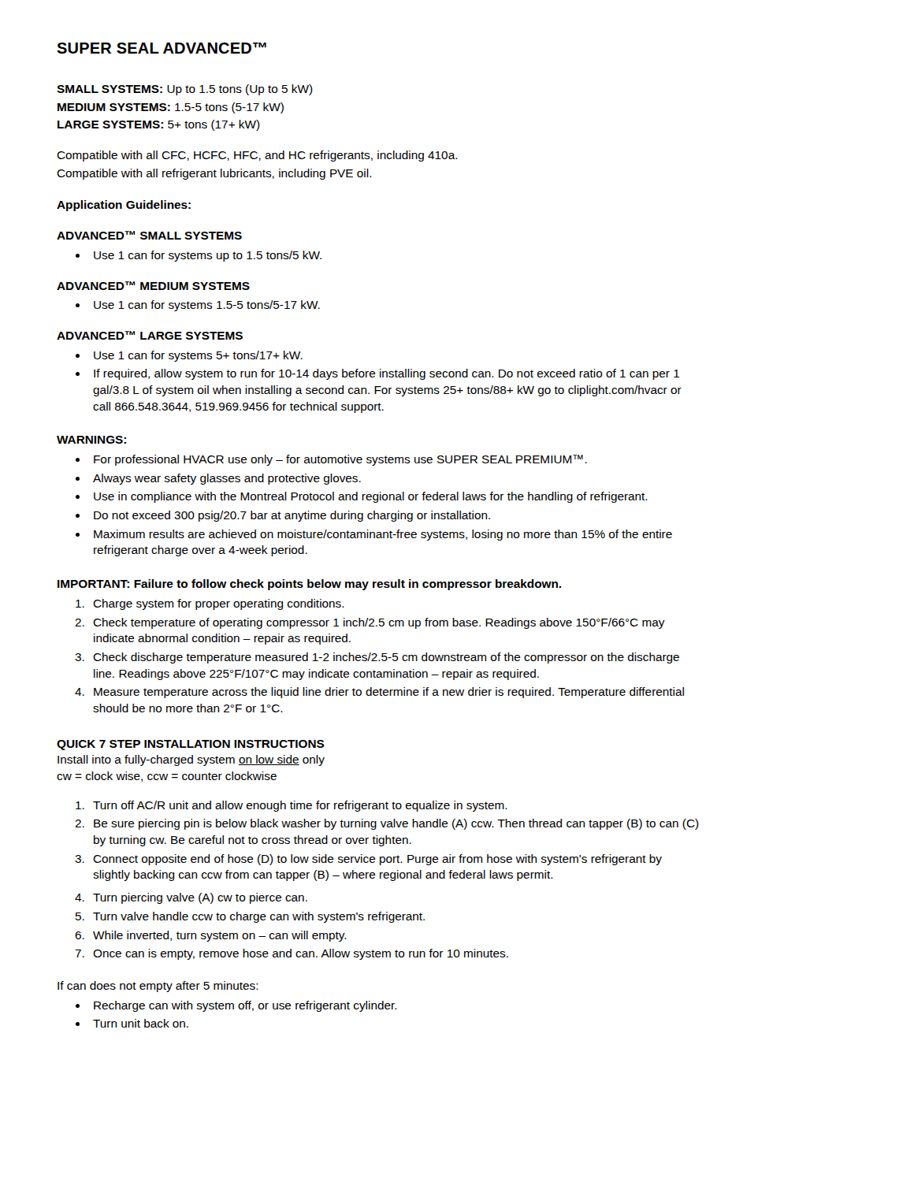SUPER SEAL ADVANCED™
SMALL SYSTEMS: Up to 1.5 tons (Up to 5 kW)
MEDIUM SYSTEMS: 1.5-5 tons (5-17 kW)
LARGE SYSTEMS: 5+ tons (17+ kW)
Compatible with all CFC, HCFC, HFC, and HC refrigerants, including 410a.
Compatible with all refrigerant lubricants, including PVE oil.
Application Guidelines:
ADVANCED™ SMALL SYSTEMS
Use 1 can for systems up to 1.5 tons/5 kW.
ADVANCED™ MEDIUM SYSTEMS
Use 1 can for systems 1.5-5 tons/5-17 kW.
ADVANCED™ LARGE SYSTEMS
Use 1 can for systems 5+ tons/17+ kW.
If required, allow system to run for 10-14 days before installing second can. Do not exceed ratio of 1 can per 1 gal/3.8 L of system oil when installing a second can. For systems 25+ tons/88+ kW go to cliplight.com/hvacr or call 866.548.3644, 519.969.9456 for technical support.
WARNINGS:
For professional HVACR use only – for automotive systems use SUPER SEAL PREMIUM™.
Always wear safety glasses and protective gloves.
Use in compliance with the Montreal Protocol and regional or federal laws for the handling of refrigerant.
Do not exceed 300 psig/20.7 bar at anytime during charging or installation.
Maximum results are achieved on moisture/contaminant-free systems, losing no more than 15% of the entire refrigerant charge over a 4-week period.
IMPORTANT: Failure to follow check points below may result in compressor breakdown.
Charge system for proper operating conditions.
Check temperature of operating compressor 1 inch/2.5 cm up from base. Readings above 150°F/66°C may indicate abnormal condition – repair as required.
Check discharge temperature measured 1-2 inches/2.5-5 cm downstream of the compressor on the discharge line. Readings above 225°F/107°C may indicate contamination – repair as required.
Measure temperature across the liquid line drier to determine if a new drier is required. Temperature differential should be no more than 2°F or 1°C.
QUICK 7 STEP INSTALLATION INSTRUCTIONS
Install into a fully-charged system on low side only
cw = clock wise, ccw = counter clockwise
Turn off AC/R unit and allow enough time for refrigerant to equalize in system.
Be sure piercing pin is below black washer by turning valve handle (A) ccw. Then thread can tapper (B) to can (C) by turning cw. Be careful not to cross thread or over tighten.
Connect opposite end of hose (D) to low side service port. Purge air from hose with system's refrigerant by slightly backing can ccw from can tapper (B) – where regional and federal laws permit.
Turn piercing valve (A) cw to pierce can.
Turn valve handle ccw to charge can with system's refrigerant.
While inverted, turn system on – can will empty.
Once can is empty, remove hose and can. Allow system to run for 10 minutes.
If can does not empty after 5 minutes:
Recharge can with system off, or use refrigerant cylinder.
Turn unit back on.